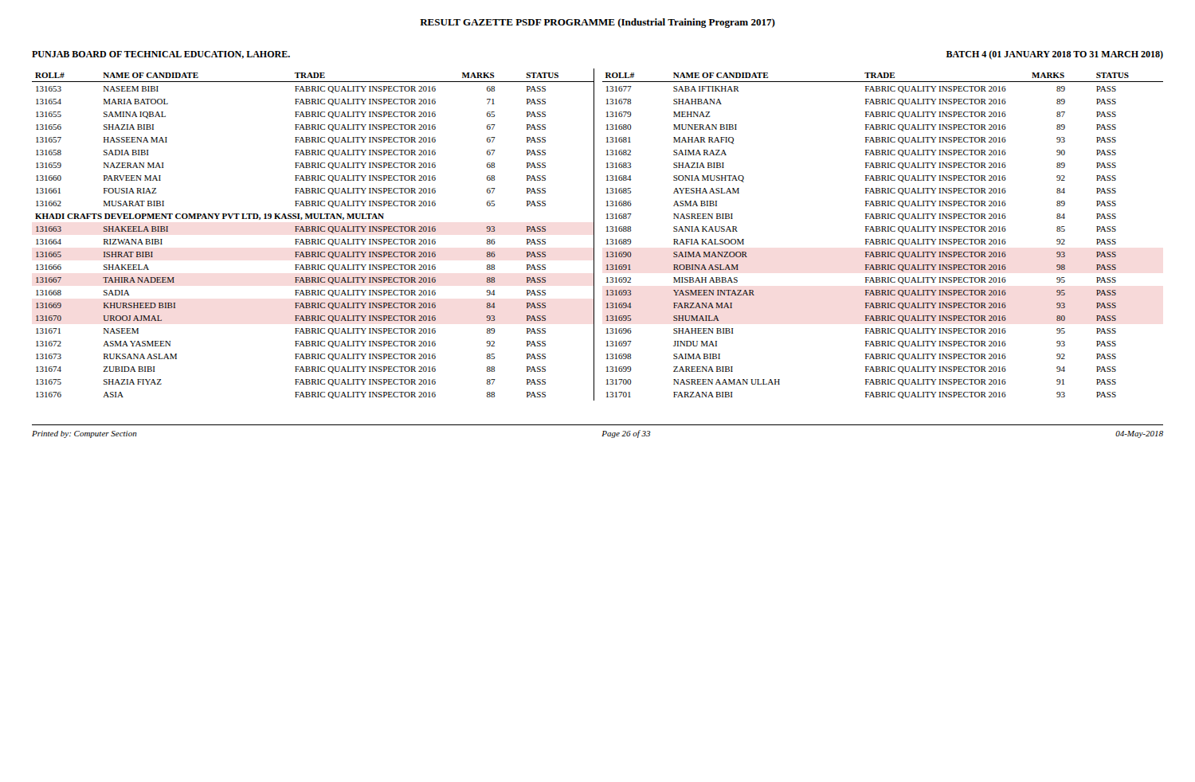RESULT GAZETTE PSDF PROGRAMME (Industrial Training Program 2017)
PUNJAB BOARD OF TECHNICAL EDUCATION, LAHORE. BATCH 4 (01 JANUARY 2018 TO 31 MARCH 2018)
| / ROLL# / NAME OF CANDIDATE / TRADE / MARKS / STATUS / / --- / --- / --- / --- / --- / / 131653 / NASEEM BIBI / FABRIC QUALITY INSPECTOR 2016 / 68 / PASS / / 131654 / MARIA BATOOL / FABRIC QUALITY INSPECTOR 2016 / 71 / PASS / / 131655 / SAMINA IQBAL / FABRIC QUALITY INSPECTOR 2016 / 65 / PASS / / 131656 / SHAZIA BIBI / FABRIC QUALITY INSPECTOR 2016 / 67 / PASS / / 131657 / HASSEENA MAI / FABRIC QUALITY INSPECTOR 2016 / 67 / PASS / / 131658 / SADIA BIBI / FABRIC QUALITY INSPECTOR 2016 / 67 / PASS / / 131659 / NAZERAN MAI / FABRIC QUALITY INSPECTOR 2016 / 68 / PASS / / 131660 / PARVEEN MAI / FABRIC QUALITY INSPECTOR 2016 / 68 / PASS / / 131661 / FOUSIA RIAZ / FABRIC QUALITY INSPECTOR 2016 / 67 / PASS / / 131662 / MUSARAT BIBI / FABRIC QUALITY INSPECTOR 2016 / 65 / PASS / / KHADI CRAFTS DEVELOPMENT COMPANY PVT LTD, 19 KASSI, MULTAN, MULTAN / / 131663 / SHAKEELA BIBI / FABRIC QUALITY INSPECTOR 2016 / 93 / PASS / / 131664 / RIZWANA BIBI / FABRIC QUALITY INSPECTOR 2016 / 86 / PASS / / 131665 / ISHRAT BIBI / FABRIC QUALITY INSPECTOR 2016 / 86 / PASS / / 131666 / SHAKEELA / FABRIC QUALITY INSPECTOR 2016 / 88 / PASS / / 131667 / TAHIRA NADEEM / FABRIC QUALITY INSPECTOR 2016 / 88 / PASS / / 131668 / SADIA / FABRIC QUALITY INSPECTOR 2016 / 94 / PASS / / 131669 / KHURSHEED BIBI / FABRIC QUALITY INSPECTOR 2016 / 84 / PASS / / 131670 / UROOJ AJMAL / FABRIC QUALITY INSPECTOR 2016 / 93 / PASS / / 131671 / NASEEM / FABRIC QUALITY INSPECTOR 2016 / 89 / PASS / / 131672 / ASMA YASMEEN / FABRIC QUALITY INSPECTOR 2016 / 92 / PASS / / 131673 / RUKSANA ASLAM / FABRIC QUALITY INSPECTOR 2016 / 85 / PASS / / 131674 / ZUBIDA BIBI / FABRIC QUALITY INSPECTOR 2016 / 88 / PASS / / 131675 / SHAZIA FIYAZ / FABRIC QUALITY INSPECTOR 2016 / 87 / PASS / / 131676 / ASIA / FABRIC QUALITY INSPECTOR 2016 / 88 / PASS / | / ROLL# / NAME OF CANDIDATE / TRADE / MARKS / STATUS / / --- / --- / --- / --- / --- / / 131677 / SABA IFTIKHAR / FABRIC QUALITY INSPECTOR 2016 / 89 / PASS / / 131678 / SHAHBANA / FABRIC QUALITY INSPECTOR 2016 / 89 / PASS / / 131679 / MEHNAZ / FABRIC QUALITY INSPECTOR 2016 / 87 / PASS / / 131680 / MUNERAN BIBI / FABRIC QUALITY INSPECTOR 2016 / 89 / PASS / / 131681 / MAHAR RAFIQ / FABRIC QUALITY INSPECTOR 2016 / 93 / PASS / / 131682 / SAIMA RAZA / FABRIC QUALITY INSPECTOR 2016 / 90 / PASS / / 131683 / SHAZIA BIBI / FABRIC QUALITY INSPECTOR 2016 / 89 / PASS / / 131684 / SONIA MUSHTAQ / FABRIC QUALITY INSPECTOR 2016 / 92 / PASS / / 131685 / AYESHA ASLAM / FABRIC QUALITY INSPECTOR 2016 / 84 / PASS / / 131686 / ASMA BIBI / FABRIC QUALITY INSPECTOR 2016 / 89 / PASS / / 131687 / NASREEN BIBI / FABRIC QUALITY INSPECTOR 2016 / 84 / PASS / / 131688 / SANIA KAUSAR / FABRIC QUALITY INSPECTOR 2016 / 85 / PASS / / 131689 / RAFIA KALSOOM / FABRIC QUALITY INSPECTOR 2016 / 92 / PASS / / 131690 / SAIMA MANZOOR / FABRIC QUALITY INSPECTOR 2016 / 93 / PASS / / 131691 / ROBINA ASLAM / FABRIC QUALITY INSPECTOR 2016 / 98 / PASS / / 131692 / MISBAH ABBAS / FABRIC QUALITY INSPECTOR 2016 / 95 / PASS / / 131693 / YASMEEN INTAZAR / FABRIC QUALITY INSPECTOR 2016 / 95 / PASS / / 131694 / FARZANA MAI / FABRIC QUALITY INSPECTOR 2016 / 93 / PASS / / 131695 / SHUMAILA / FABRIC QUALITY INSPECTOR 2016 / 80 / PASS / / 131696 / SHAHEEN BIBI / FABRIC QUALITY INSPECTOR 2016 / 95 / PASS / / 131697 / JINDU MAI / FABRIC QUALITY INSPECTOR 2016 / 93 / PASS / / 131698 / SAIMA BIBI / FABRIC QUALITY INSPECTOR 2016 / 92 / PASS / / 131699 / ZAREENA BIBI / FABRIC QUALITY INSPECTOR 2016 / 94 / PASS / / 131700 / NASREEN AAMAN ULLAH / FABRIC QUALITY INSPECTOR 2016 / 91 / PASS / / 131701 / FARZANA BIBI / FABRIC QUALITY INSPECTOR 2016 / 93 / PASS / |
Printed by: Computer Section Page 26 of 33 04-May-2018